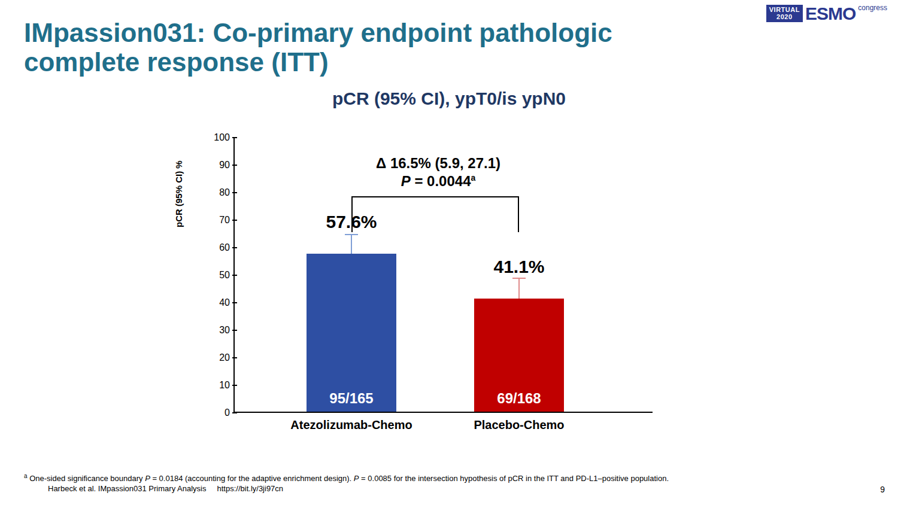VIRTUAL
2020
ESMO
congress
IMpassion031: Co-primary endpoint pathologic complete response (ITT)
pCR (95% CI), ypT0/is ypN0
pCR (95% CI) %
100
90
80
70
60
50
40
30
20
10
0
Δ 16.5% (5.9, 27.1)
P = 0.0044a
57.6%
41.1%
95/165
69/168
Atezolizumab-Chemo
Placebo-Chemo
a One-sided significance boundary P = 0.0184 (accounting for the adaptive enrichment design). P = 0.0085 for the intersection hypothesis of pCR in the ITT and PD-L1–positive population. Harbeck et al. IMpassion031 Primary Analysis https://bit.ly/3ji97cn
9